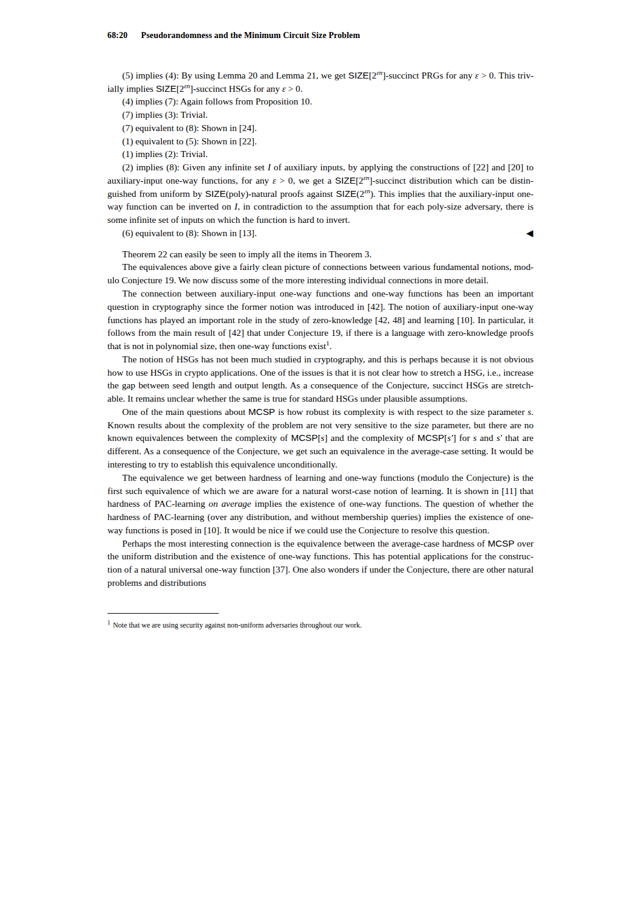68:20 Pseudorandomness and the Minimum Circuit Size Problem
(5) implies (4): By using Lemma 20 and Lemma 21, we get SIZE[2εn]-succinct PRGs for any ε > 0. This trivially implies SIZE[2εn]-succinct HSGs for any ε > 0.
(4) implies (7): Again follows from Proposition 10.
(7) implies (3): Trivial.
(7) equivalent to (8): Shown in [24].
(1) equivalent to (5): Shown in [22].
(1) implies (2): Trivial.
(2) implies (8): Given any infinite set I of auxiliary inputs, by applying the constructions of [22] and [20] to auxiliary-input one-way functions, for any ε > 0, we get a SIZE[2εn]-succinct distribution which can be distinguished from uniform by SIZE(poly)-natural proofs against SIZE(2εn). This implies that the auxiliary-input one-way function can be inverted on I, in contradiction to the assumption that for each poly-size adversary, there is some infinite set of inputs on which the function is hard to invert.
(6) equivalent to (8): Shown in [13]. ◀
Theorem 22 can easily be seen to imply all the items in Theorem 3.
The equivalences above give a fairly clean picture of connections between various fundamental notions, modulo Conjecture 19. We now discuss some of the more interesting individual connections in more detail.
The connection between auxiliary-input one-way functions and one-way functions has been an important question in cryptography since the former notion was introduced in [42]. The notion of auxiliary-input one-way functions has played an important role in the study of zero-knowledge [42, 48] and learning [10]. In particular, it follows from the main result of [42] that under Conjecture 19, if there is a language with zero-knowledge proofs that is not in polynomial size, then one-way functions exist1.
The notion of HSGs has not been much studied in cryptography, and this is perhaps because it is not obvious how to use HSGs in crypto applications. One of the issues is that it is not clear how to stretch a HSG, i.e., increase the gap between seed length and output length. As a consequence of the Conjecture, succinct HSGs are stretchable. It remains unclear whether the same is true for standard HSGs under plausible assumptions.
One of the main questions about MCSP is how robust its complexity is with respect to the size parameter s. Known results about the complexity of the problem are not very sensitive to the size parameter, but there are no known equivalences between the complexity of MCSP[s] and the complexity of MCSP[s′] for s and s′ that are different. As a consequence of the Conjecture, we get such an equivalence in the average-case setting. It would be interesting to try to establish this equivalence unconditionally.
The equivalence we get between hardness of learning and one-way functions (modulo the Conjecture) is the first such equivalence of which we are aware for a natural worst-case notion of learning. It is shown in [11] that hardness of PAC-learning on average implies the existence of one-way functions. The question of whether the hardness of PAC-learning (over any distribution, and without membership queries) implies the existence of one-way functions is posed in [10]. It would be nice if we could use the Conjecture to resolve this question.
Perhaps the most interesting connection is the equivalence between the average-case hardness of MCSP over the uniform distribution and the existence of one-way functions. This has potential applications for the construction of a natural universal one-way function [37]. One also wonders if under the Conjecture, there are other natural problems and distributions
1 Note that we are using security against non-uniform adversaries throughout our work.